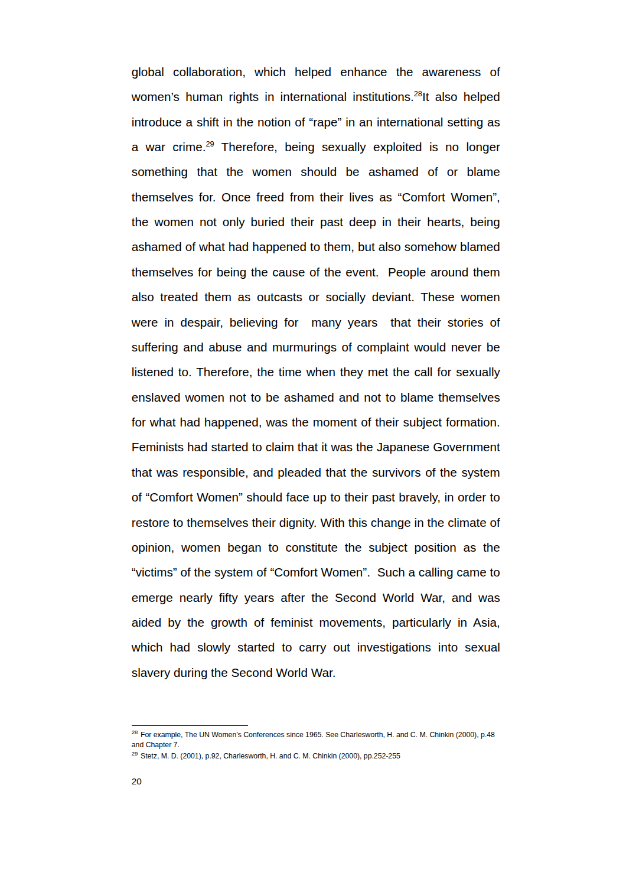global collaboration, which helped enhance the awareness of women’s human rights in international institutions.28It also helped introduce a shift in the notion of “rape” in an international setting as a war crime.29 Therefore, being sexually exploited is no longer something that the women should be ashamed of or blame themselves for. Once freed from their lives as “Comfort Women”, the women not only buried their past deep in their hearts, being ashamed of what had happened to them, but also somehow blamed themselves for being the cause of the event. People around them also treated them as outcasts or socially deviant. These women were in despair, believing for many years that their stories of suffering and abuse and murmurings of complaint would never be listened to. Therefore, the time when they met the call for sexually enslaved women not to be ashamed and not to blame themselves for what had happened, was the moment of their subject formation. Feminists had started to claim that it was the Japanese Government that was responsible, and pleaded that the survivors of the system of “Comfort Women” should face up to their past bravely, in order to restore to themselves their dignity. With this change in the climate of opinion, women began to constitute the subject position as the “victims” of the system of “Comfort Women”. Such a calling came to emerge nearly fifty years after the Second World War, and was aided by the growth of feminist movements, particularly in Asia, which had slowly started to carry out investigations into sexual slavery during the Second World War.
28 For example, The UN Women’s Conferences since 1965. See Charlesworth, H. and C. M. Chinkin (2000), p.48 and Chapter 7.
29 Stetz, M. D. (2001), p.92, Charlesworth, H. and C. M. Chinkin (2000), pp.252-255
20